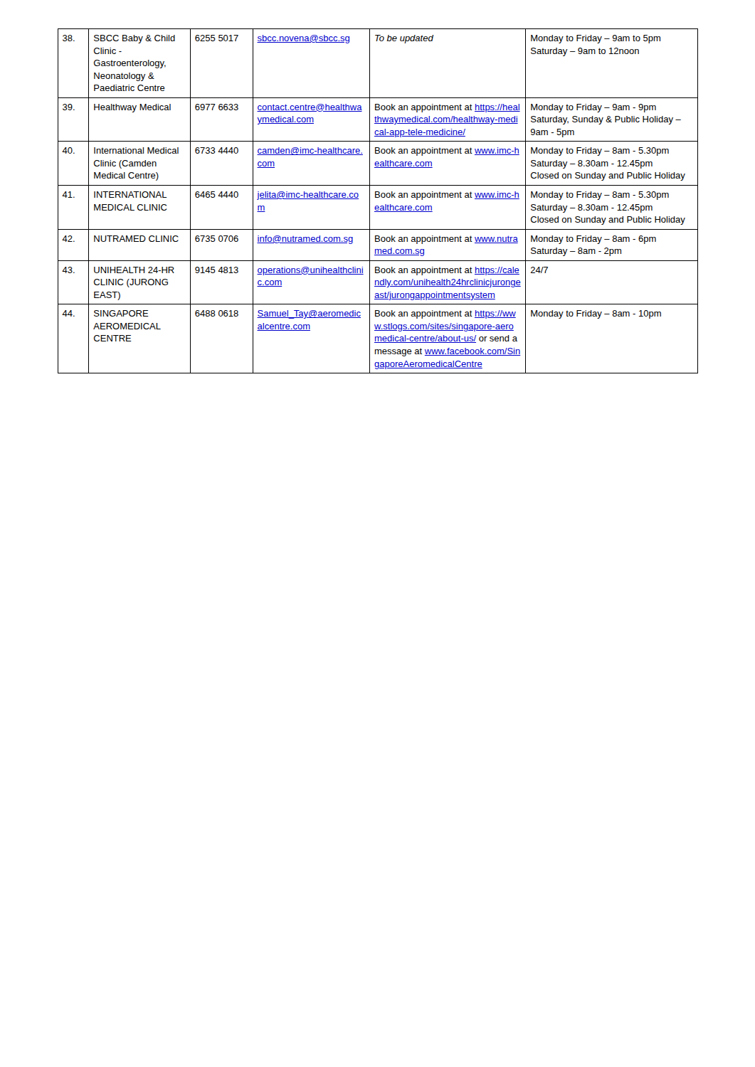| 38. | SBCC Baby & Child Clinic - Gastroenterology, Neonatology & Paediatric Centre | 6255 5017 | sbcc.novena@sbcc.sg | To be updated | Monday to Friday – 9am to 5pm Saturday – 9am to 12noon |
| 39. | Healthway Medical | 6977 6633 | contact.centre@healthwaymedical.com | Book an appointment at https://healthwaymedical.com/healthway-medical-app-tele-medicine/ | Monday to Friday – 9am - 9pm Saturday, Sunday & Public Holiday – 9am - 5pm |
| 40. | International Medical Clinic (Camden Medical Centre) | 6733 4440 | camden@imc-healthcare.com | Book an appointment at www.imc-healthcare.com | Monday to Friday – 8am - 5.30pm Saturday – 8.30am - 12.45pm Closed on Sunday and Public Holiday |
| 41. | INTERNATIONAL MEDICAL CLINIC | 6465 4440 | jelita@imc-healthcare.com | Book an appointment at www.imc-healthcare.com | Monday to Friday – 8am - 5.30pm Saturday – 8.30am - 12.45pm Closed on Sunday and Public Holiday |
| 42. | NUTRAMED CLINIC | 6735 0706 | info@nutramed.com.sg | Book an appointment at www.nutramed.com.sg | Monday to Friday – 8am - 6pm Saturday – 8am - 2pm |
| 43. | UNIHEALTH 24-HR CLINIC (JURONG EAST) | 9145 4813 | operations@unihealthclinic.com | Book an appointment at https://calendly.com/unihealth24hrclinicjurongeast/jurongappointmentsystem | 24/7 |
| 44. | SINGAPORE AEROMEDICAL CENTRE | 6488 0618 | Samuel_Tay@aeromedicalcentre.com | Book an appointment at https://www.stlogs.com/sites/singapore-aeromedical-centre/about-us/ or send a message at www.facebook.com/SingaporeAeromedicalCentre | Monday to Friday – 8am - 10pm |